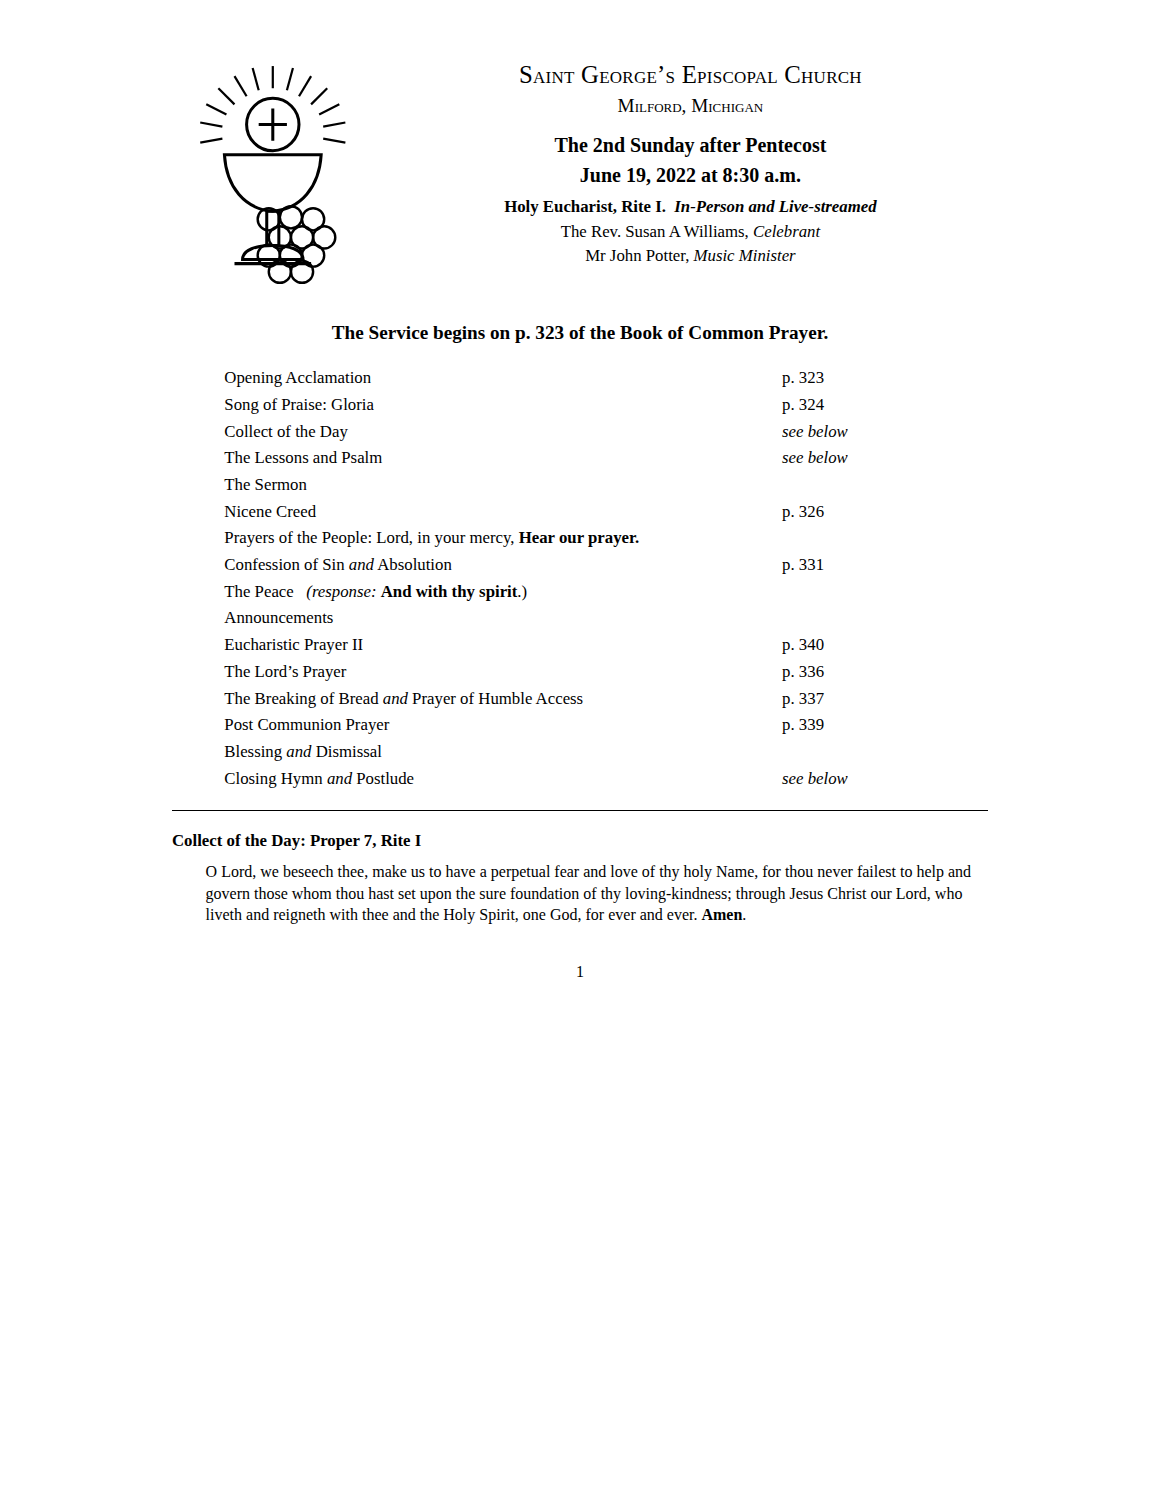Chalice with host, radiating cross, and cluster of grapes
Saint George’s Episcopal Church
Milford, Michigan
The 2nd Sunday after Pentecost
June 19, 2022 at 8:30 a.m.
Holy Eucharist, Rite I. In-Person and Live-streamed
The Rev. Susan A Williams, Celebrant
Mr John Potter, Music Minister
The Service begins on p. 323 of the Book of Common Prayer.
| Opening Acclamation | p. 323 |
| Song of Praise: Gloria | p. 324 |
| Collect of the Day | see below |
| The Lessons and Psalm | see below |
| The Sermon | |
| Nicene Creed | p. 326 |
| Prayers of the People: Lord, in your mercy, Hear our prayer. | |
| Confession of Sin and Absolution | p. 331 |
| The Peace (response: And with thy spirit .) | |
| Announcements | |
| Eucharistic Prayer II | p. 340 |
| The Lord’s Prayer | p. 336 |
| The Breaking of Bread and Prayer of Humble Access | p. 337 |
| Post Communion Prayer | p. 339 |
| Blessing and Dismissal | |
| Closing Hymn and Postlude | see below |
Collect of the Day: Proper 7, Rite I
O Lord, we beseech thee, make us to have a perpetual fear and love of thy holy Name, for thou never failest to help and govern those whom thou hast set upon the sure foundation of thy loving-kindness; through Jesus Christ our Lord, who liveth and reigneth with thee and the Holy Spirit, one God, for ever and ever. Amen.
1